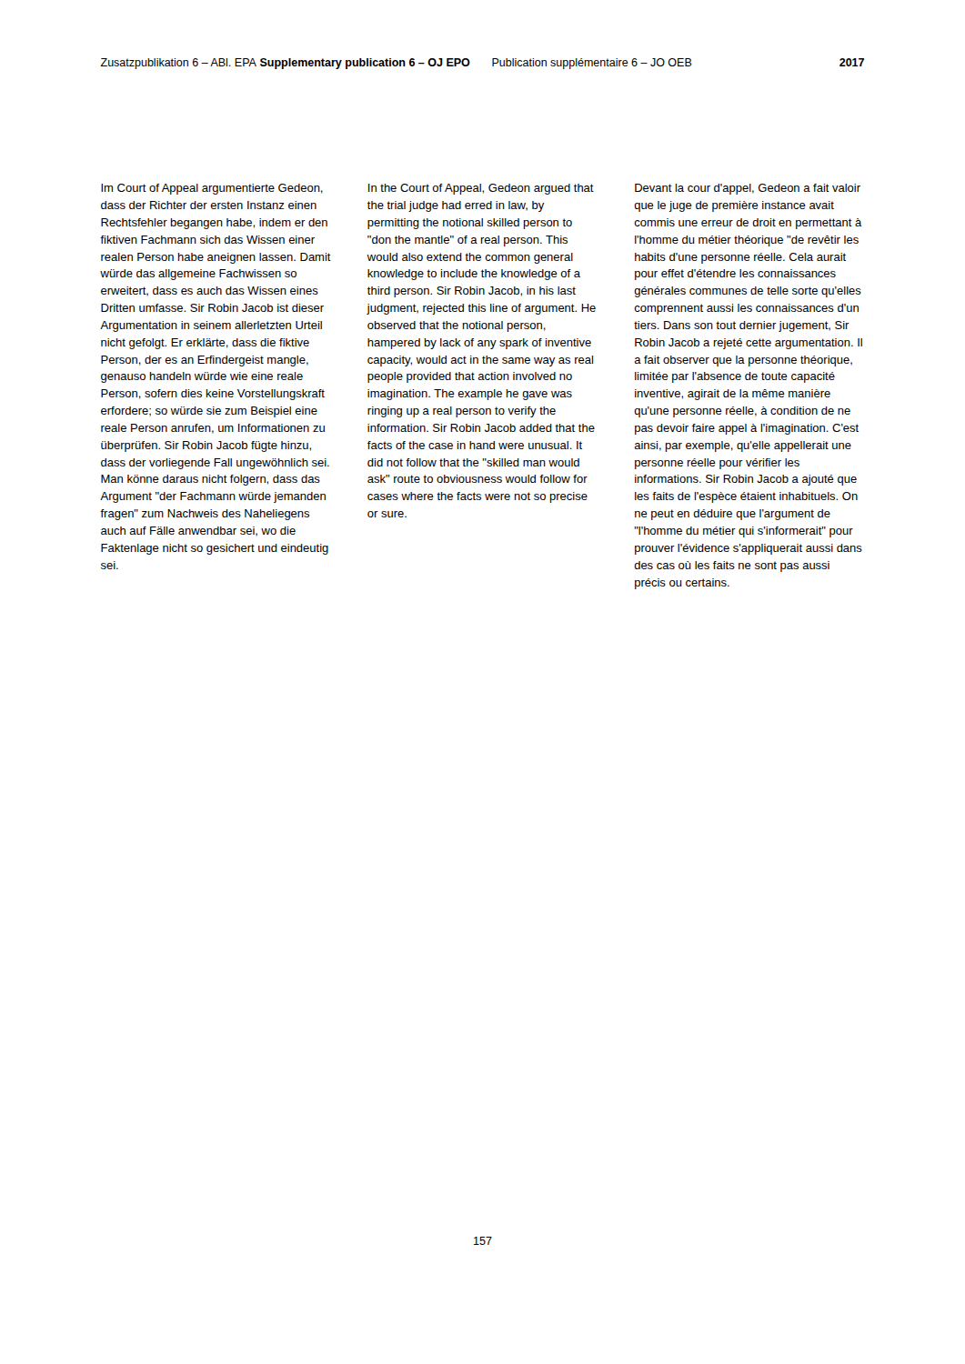Zusatzpublikation 6 – ABl. EPA Supplementary publication 6 – OJ EPO Publication supplémentaire 6 – JO OEB 2017
Im Court of Appeal argumentierte Gedeon, dass der Richter der ersten Instanz einen Rechtsfehler begangen habe, indem er den fiktiven Fachmann sich das Wissen einer realen Person habe aneignen lassen. Damit würde das allgemeine Fachwissen so erweitert, dass es auch das Wissen eines Dritten umfasse. Sir Robin Jacob ist dieser Argumentation in seinem allerletzten Urteil nicht gefolgt. Er erklärte, dass die fiktive Person, der es an Erfindergeist mangle, genauso handeln würde wie eine reale Person, sofern dies keine Vorstellungskraft erfordere; so würde sie zum Beispiel eine reale Person anrufen, um Informationen zu überprüfen. Sir Robin Jacob fügte hinzu, dass der vorliegende Fall ungewöhnlich sei. Man könne daraus nicht folgern, dass das Argument "der Fachmann würde jemanden fragen" zum Nachweis des Naheliegens auch auf Fälle anwendbar sei, wo die Faktenlage nicht so gesichert und eindeutig sei.
In the Court of Appeal, Gedeon argued that the trial judge had erred in law, by permitting the notional skilled person to "don the mantle" of a real person. This would also extend the common general knowledge to include the knowledge of a third person. Sir Robin Jacob, in his last judgment, rejected this line of argument. He observed that the notional person, hampered by lack of any spark of inventive capacity, would act in the same way as real people provided that action involved no imagination. The example he gave was ringing up a real person to verify the information. Sir Robin Jacob added that the facts of the case in hand were unusual. It did not follow that the "skilled man would ask" route to obviousness would follow for cases where the facts were not so precise or sure.
Devant la cour d'appel, Gedeon a fait valoir que le juge de première instance avait commis une erreur de droit en permettant à l'homme du métier théorique "de revêtir les habits d'une personne réelle. Cela aurait pour effet d'étendre les connaissances générales communes de telle sorte qu'elles comprennent aussi les connaissances d'un tiers. Dans son tout dernier jugement, Sir Robin Jacob a rejeté cette argumentation. Il a fait observer que la personne théorique, limitée par l'absence de toute capacité inventive, agirait de la même manière qu'une personne réelle, à condition de ne pas devoir faire appel à l'imagination. C'est ainsi, par exemple, qu'elle appellerait une personne réelle pour vérifier les informations. Sir Robin Jacob a ajouté que les faits de l'espèce étaient inhabituels. On ne peut en déduire que l'argument de "l'homme du métier qui s'informerait" pour prouver l'évidence s'appliquerait aussi dans des cas où les faits ne sont pas aussi précis ou certains.
157